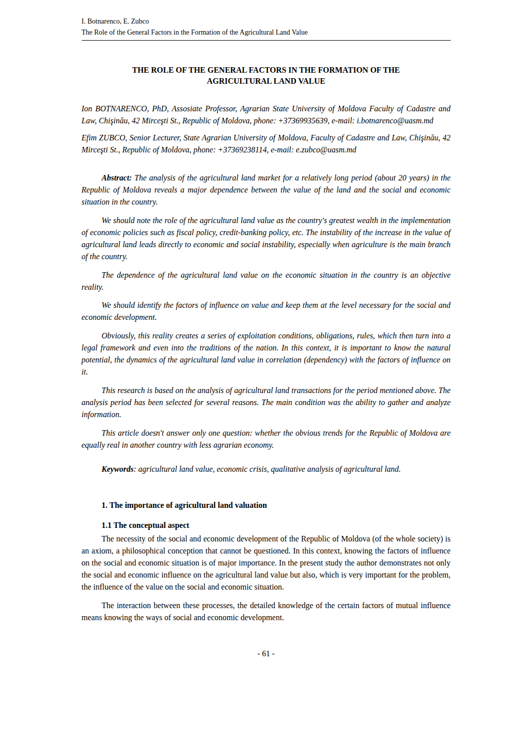I. Botnarenco, E. Zubco
The Role of the General Factors in the Formation of the Agricultural Land Value
The Role of the General Factors in the Formation of the
Agricultural Land Value
Ion BOTNARENCO, PhD, Assosiate Professor, Agrarian State University of Moldova Faculty of Cadastre and Law, Chişinău, 42 Mirceşti St., Republic of Moldova, phone: +37369935639, e-mail: i.botnarenco@uasm.md
Efim ZUBCO, Senior Lecturer, State Agrarian University of Moldova, Faculty of Cadastre and Law, Chişinău, 42 Mirceşti St., Republic of Moldova, phone: +37369238114, e-mail: e.zubco@uasm.md
Abstract: The analysis of the agricultural land market for a relatively long period (about 20 years) in the Republic of Moldova reveals a major dependence between the value of the land and the social and economic situation in the country.
We should note the role of the agricultural land value as the country's greatest wealth in the implementation of economic policies such as fiscal policy, credit-banking policy, etc. The instability of the increase in the value of agricultural land leads directly to economic and social instability, especially when agriculture is the main branch of the country.
The dependence of the agricultural land value on the economic situation in the country is an objective reality.
We should identify the factors of influence on value and keep them at the level necessary for the social and economic development.
Obviously, this reality creates a series of exploitation conditions, obligations, rules, which then turn into a legal framework and even into the traditions of the nation. In this context, it is important to know the natural potential, the dynamics of the agricultural land value in correlation (dependency) with the factors of influence on it.
This research is based on the analysis of agricultural land transactions for the period mentioned above. The analysis period has been selected for several reasons. The main condition was the ability to gather and analyze information.
This article doesn't answer only one question: whether the obvious trends for the Republic of Moldova are equally real in another country with less agrarian economy.
Keywords: agricultural land value, economic crisis, qualitative analysis of agricultural land.
1. The importance of agricultural land valuation
1.1 The conceptual aspect
The necessity of the social and economic development of the Republic of Moldova (of the whole society) is an axiom, a philosophical conception that cannot be questioned. In this context, knowing the factors of influence on the social and economic situation is of major importance. In the present study the author demonstrates not only the social and economic influence on the agricultural land value but also, which is very important for the problem, the influence of the value on the social and economic situation.
The interaction between these processes, the detailed knowledge of the certain factors of mutual influence means knowing the ways of social and economic development.
- 61 -